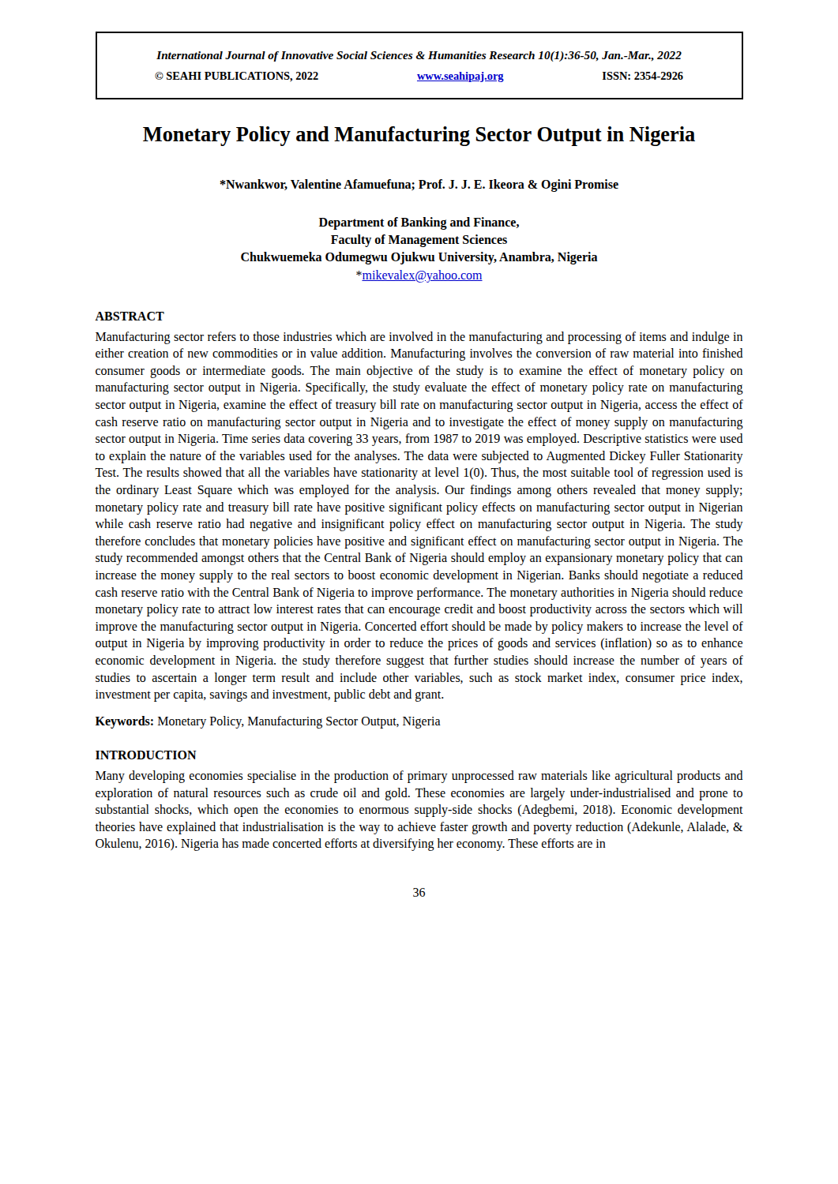International Journal of Innovative Social Sciences & Humanities Research 10(1):36-50, Jan.-Mar., 2022
© SEAHI PUBLICATIONS, 2022 www.seahipaj.org ISSN: 2354-2926
Monetary Policy and Manufacturing Sector Output in Nigeria
*Nwankwor, Valentine Afamuefuna; Prof. J. J. E. Ikeora & Ogini Promise
Department of Banking and Finance, Faculty of Management Sciences Chukwuemeka Odumegwu Ojukwu University, Anambra, Nigeria *mikevalex@yahoo.com
ABSTRACT
Manufacturing sector refers to those industries which are involved in the manufacturing and processing of items and indulge in either creation of new commodities or in value addition. Manufacturing involves the conversion of raw material into finished consumer goods or intermediate goods. The main objective of the study is to examine the effect of monetary policy on manufacturing sector output in Nigeria. Specifically, the study evaluate the effect of monetary policy rate on manufacturing sector output in Nigeria, examine the effect of treasury bill rate on manufacturing sector output in Nigeria, access the effect of cash reserve ratio on manufacturing sector output in Nigeria and to investigate the effect of money supply on manufacturing sector output in Nigeria. Time series data covering 33 years, from 1987 to 2019 was employed. Descriptive statistics were used to explain the nature of the variables used for the analyses. The data were subjected to Augmented Dickey Fuller Stationarity Test. The results showed that all the variables have stationarity at level 1(0). Thus, the most suitable tool of regression used is the ordinary Least Square which was employed for the analysis. Our findings among others revealed that money supply; monetary policy rate and treasury bill rate have positive significant policy effects on manufacturing sector output in Nigerian while cash reserve ratio had negative and insignificant policy effect on manufacturing sector output in Nigeria. The study therefore concludes that monetary policies have positive and significant effect on manufacturing sector output in Nigeria. The study recommended amongst others that the Central Bank of Nigeria should employ an expansionary monetary policy that can increase the money supply to the real sectors to boost economic development in Nigerian. Banks should negotiate a reduced cash reserve ratio with the Central Bank of Nigeria to improve performance. The monetary authorities in Nigeria should reduce monetary policy rate to attract low interest rates that can encourage credit and boost productivity across the sectors which will improve the manufacturing sector output in Nigeria. Concerted effort should be made by policy makers to increase the level of output in Nigeria by improving productivity in order to reduce the prices of goods and services (inflation) so as to enhance economic development in Nigeria. the study therefore suggest that further studies should increase the number of years of studies to ascertain a longer term result and include other variables, such as stock market index, consumer price index, investment per capita, savings and investment, public debt and grant.
Keywords: Monetary Policy, Manufacturing Sector Output, Nigeria
INTRODUCTION
Many developing economies specialise in the production of primary unprocessed raw materials like agricultural products and exploration of natural resources such as crude oil and gold. These economies are largely under-industrialised and prone to substantial shocks, which open the economies to enormous supply-side shocks (Adegbemi, 2018). Economic development theories have explained that industrialisation is the way to achieve faster growth and poverty reduction (Adekunle, Alalade, & Okulenu, 2016). Nigeria has made concerted efforts at diversifying her economy. These efforts are in
36